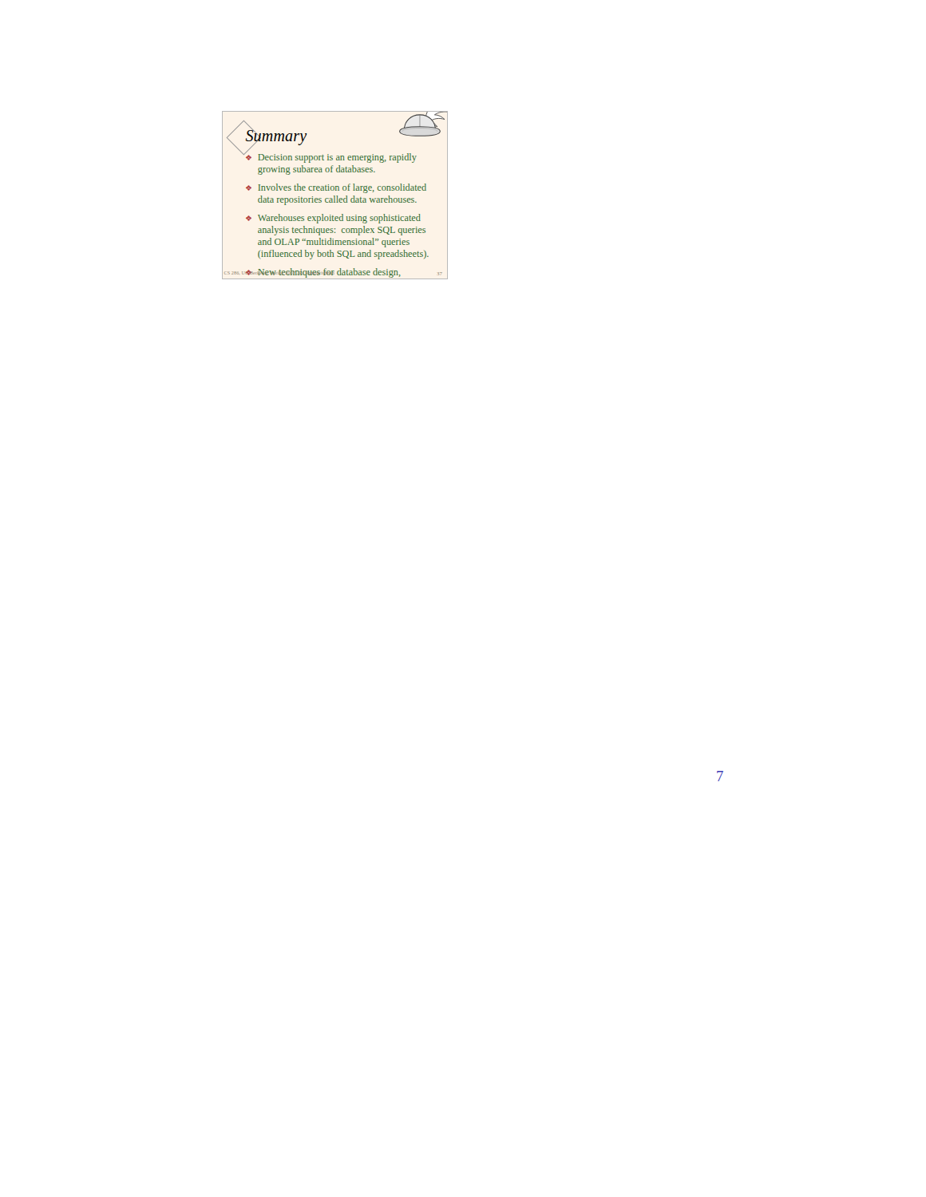Summary
Decision support is an emerging, rapidly growing subarea of databases.
Involves the creation of large, consolidated data repositories called data warehouses.
Warehouses exploited using sophisticated analysis techniques: complex SQL queries and OLAP “multidimensional” queries (influenced by both SQL and spreadsheets).
New techniques for database design, indexing, view maintenance, and interactive querying need to be supported.
37 CS 286, UC Berkeley, Spring 2007 , R. Ramakrishnan
7